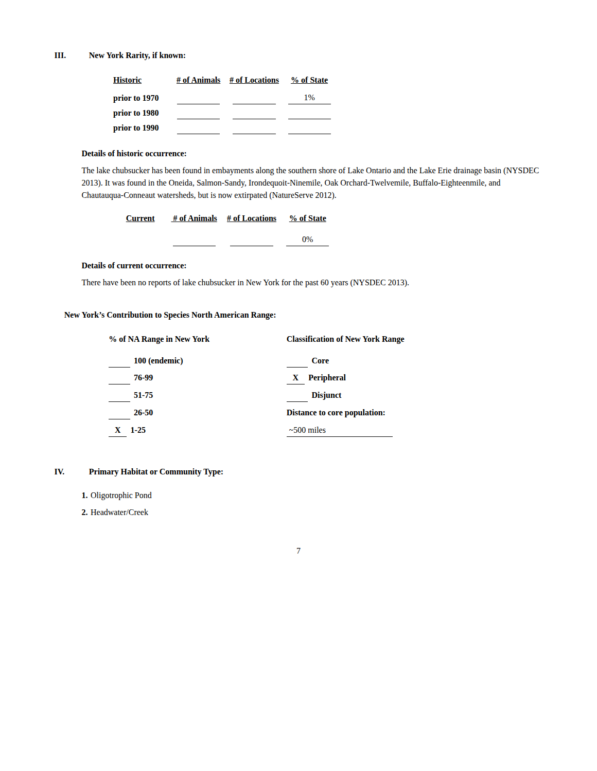III. New York Rarity, if known:
| Historic | # of Animals | # of Locations | % of State |
| --- | --- | --- | --- |
| prior to 1970 | | | 1% |
| prior to 1980 | | | |
| prior to 1990 | | | |
Details of historic occurrence:
The lake chubsucker has been found in embayments along the southern shore of Lake Ontario and the Lake Erie drainage basin (NYSDEC 2013). It was found in the Oneida, Salmon-Sandy, Irondequoit-Ninemile, Oak Orchard-Twelvemile, Buffalo-Eighteenmile, and Chautauqua-Conneaut watersheds, but is now extirpated (NatureServe 2012).
| Current | # of Animals | # of Locations | % of State |
| --- | --- | --- | --- |
| | | | 0% |
Details of current occurrence:
There have been no reports of lake chubsucker in New York for the past 60 years (NYSDEC 2013).
New York’s Contribution to Species North American Range:
| % of NA Range in New York | Classification of New York Range |
| 100 (endemic) | Core |
| 76-99 | X Peripheral |
| 51-75 | Disjunct |
| 26-50 | Distance to core population: |
| X 1-25 | ~500 miles |
IV. Primary Habitat or Community Type:
1. Oligotrophic Pond
2. Headwater/Creek
7